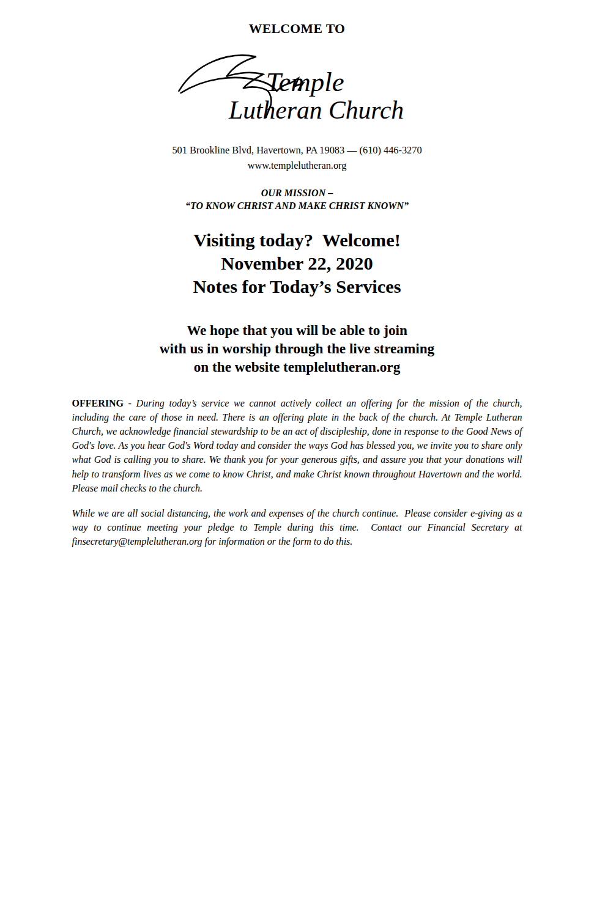WELCOME TO
Temple Lutheran Church
501 Brookline Blvd, Havertown, PA 19083 — (610) 446-3270
www.templelutheran.org
OUR MISSION –
“TO KNOW CHRIST AND MAKE CHRIST KNOWN”
Visiting today? Welcome! November 22, 2020 Notes for Today’s Services
We hope that you will be able to join
with us in worship through the live streaming
on the website templelutheran.org
OFFERING - During today’s service we cannot actively collect an offering for the mission of the church, including the care of those in need. There is an offering plate in the back of the church. At Temple Lutheran Church, we acknowledge financial stewardship to be an act of discipleship, done in response to the Good News of God's love. As you hear God's Word today and consider the ways God has blessed you, we invite you to share only what God is calling you to share. We thank you for your generous gifts, and assure you that your donations will help to transform lives as we come to know Christ, and make Christ known throughout Havertown and the world. Please mail checks to the church.
While we are all social distancing, the work and expenses of the church continue. Please consider e-giving as a way to continue meeting your pledge to Temple during this time. Contact our Financial Secretary at finsecretary@templelutheran.org for information or the form to do this.